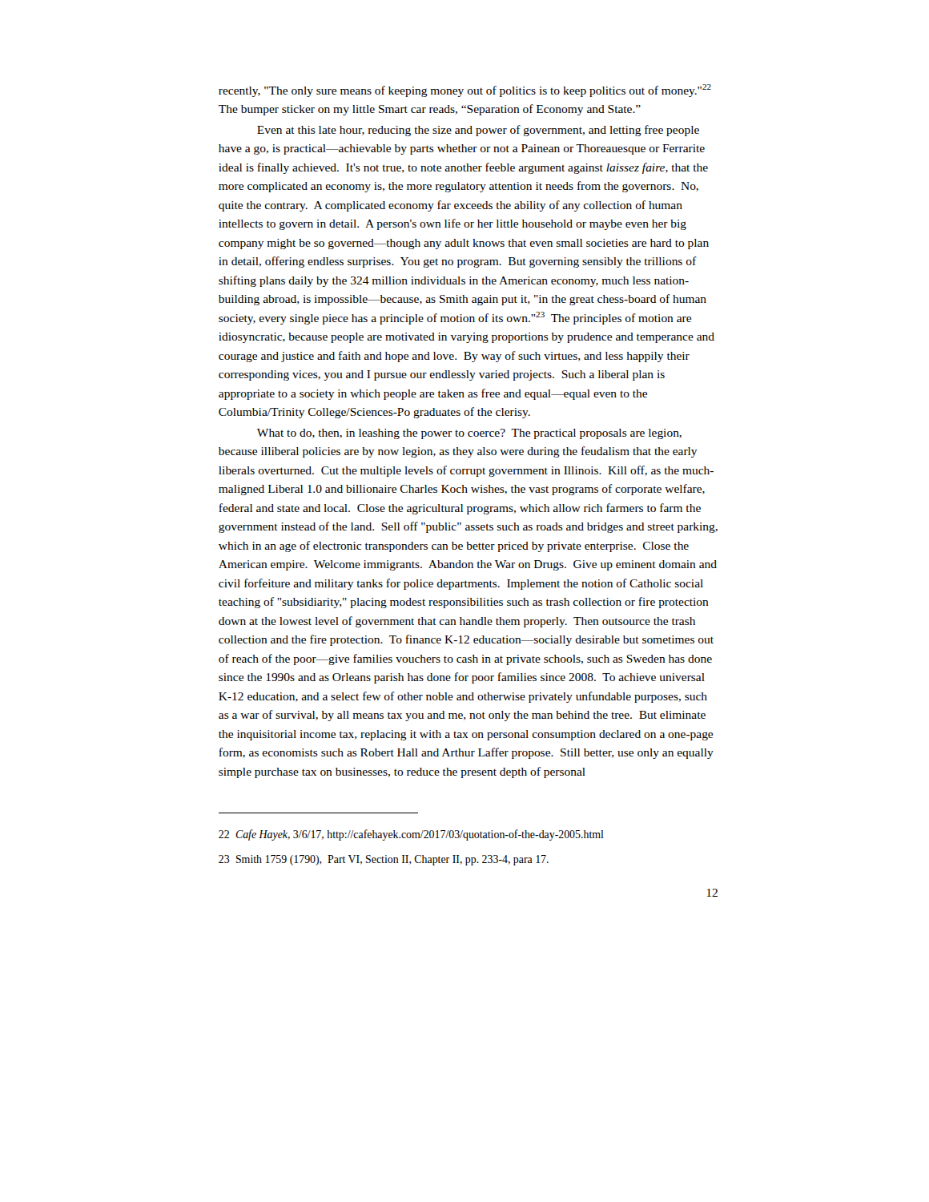recently, "The only sure means of keeping money out of politics is to keep politics out of money."22 The bumper sticker on my little Smart car reads, “Separation of Economy and State.”
Even at this late hour, reducing the size and power of government, and letting free people have a go, is practical—achievable by parts whether or not a Painean or Thoreauesque or Ferrarite ideal is finally achieved. It's not true, to note another feeble argument against laissez faire, that the more complicated an economy is, the more regulatory attention it needs from the governors. No, quite the contrary. A complicated economy far exceeds the ability of any collection of human intellects to govern in detail. A person's own life or her little household or maybe even her big company might be so governed—though any adult knows that even small societies are hard to plan in detail, offering endless surprises. You get no program. But governing sensibly the trillions of shifting plans daily by the 324 million individuals in the American economy, much less nation-building abroad, is impossible—because, as Smith again put it, "in the great chess-board of human society, every single piece has a principle of motion of its own."23 The principles of motion are idiosyncratic, because people are motivated in varying proportions by prudence and temperance and courage and justice and faith and hope and love. By way of such virtues, and less happily their corresponding vices, you and I pursue our endlessly varied projects. Such a liberal plan is appropriate to a society in which people are taken as free and equal—equal even to the Columbia/Trinity College/Sciences-Po graduates of the clerisy.
What to do, then, in leashing the power to coerce? The practical proposals are legion, because illiberal policies are by now legion, as they also were during the feudalism that the early liberals overturned. Cut the multiple levels of corrupt government in Illinois. Kill off, as the much-maligned Liberal 1.0 and billionaire Charles Koch wishes, the vast programs of corporate welfare, federal and state and local. Close the agricultural programs, which allow rich farmers to farm the government instead of the land. Sell off "public" assets such as roads and bridges and street parking, which in an age of electronic transponders can be better priced by private enterprise. Close the American empire. Welcome immigrants. Abandon the War on Drugs. Give up eminent domain and civil forfeiture and military tanks for police departments. Implement the notion of Catholic social teaching of "subsidiarity," placing modest responsibilities such as trash collection or fire protection down at the lowest level of government that can handle them properly. Then outsource the trash collection and the fire protection. To finance K-12 education—socially desirable but sometimes out of reach of the poor—give families vouchers to cash in at private schools, such as Sweden has done since the 1990s and as Orleans parish has done for poor families since 2008. To achieve universal K-12 education, and a select few of other noble and otherwise privately unfundable purposes, such as a war of survival, by all means tax you and me, not only the man behind the tree. But eliminate the inquisitorial income tax, replacing it with a tax on personal consumption declared on a one-page form, as economists such as Robert Hall and Arthur Laffer propose. Still better, use only an equally simple purchase tax on businesses, to reduce the present depth of personal
22 Cafe Hayek, 3/6/17, http://cafehayek.com/2017/03/quotation-of-the-day-2005.html
23 Smith 1759 (1790), Part VI, Section II, Chapter II, pp. 233-4, para 17.
12